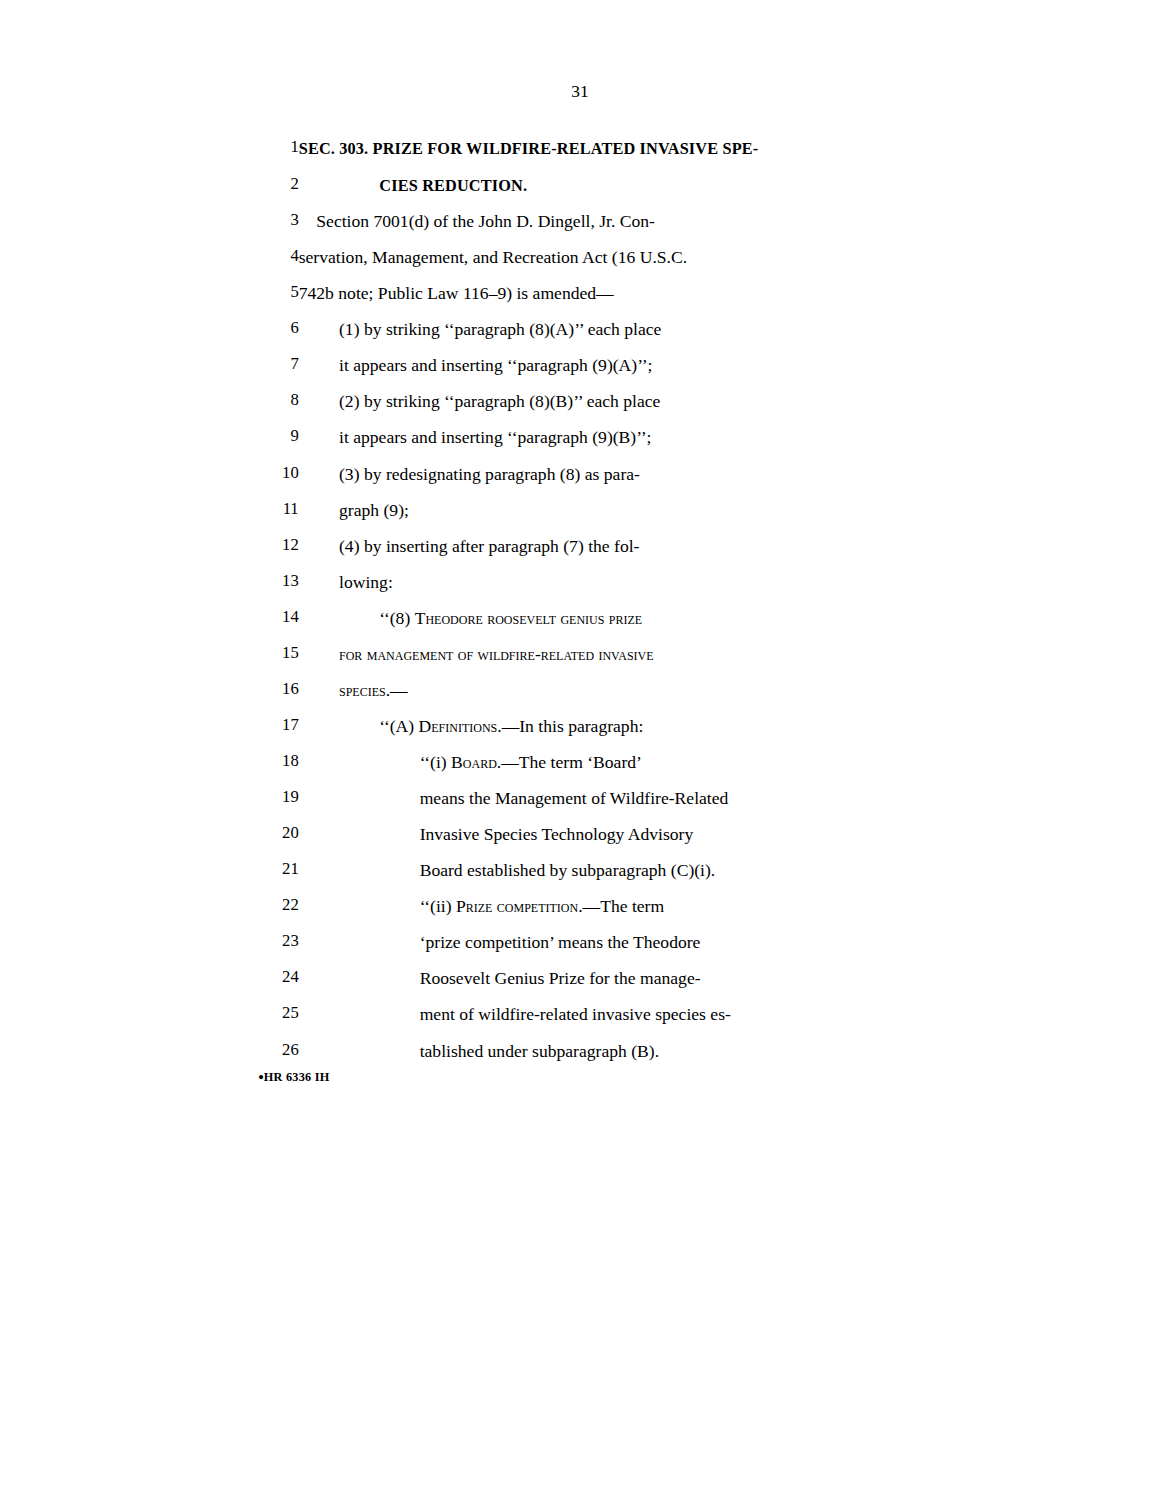31
| 1 | SEC. 303. PRIZE FOR WILDFIRE-RELATED INVASIVE SPE- |
| 2 | CIES REDUCTION. |
| 3 | Section 7001(d) of the John D. Dingell, Jr. Con- |
| 4 | servation, Management, and Recreation Act (16 U.S.C. |
| 5 | 742b note; Public Law 116–9) is amended— |
| 6 | (1) by striking ‘‘paragraph (8)(A)’’ each place |
| 7 | it appears and inserting ‘‘paragraph (9)(A)’’; |
| 8 | (2) by striking ‘‘paragraph (8)(B)’’ each place |
| 9 | it appears and inserting ‘‘paragraph (9)(B)’’; |
| 10 | (3) by redesignating paragraph (8) as para- |
| 11 | graph (9); |
| 12 | (4) by inserting after paragraph (7) the fol- |
| 13 | lowing: |
| 14 | ‘‘(8) Theodore roosevelt genius prize |
| 15 | for management of wildfire-related invasive |
| 16 | species .— |
| 17 | ‘‘(A) Definitions .—In this paragraph: |
| 18 | ‘‘(i) Board .—The term ‘Board’ |
| 19 | means the Management of Wildfire-Related |
| 20 | Invasive Species Technology Advisory |
| 21 | Board established by subparagraph (C)(i). |
| 22 | ‘‘(ii) Prize competition .—The term |
| 23 | ‘prize competition’ means the Theodore |
| 24 | Roosevelt Genius Prize for the manage- |
| 25 | ment of wildfire-related invasive species es- |
| 26 | tablished under subparagraph (B). |
•HR 6336 IH